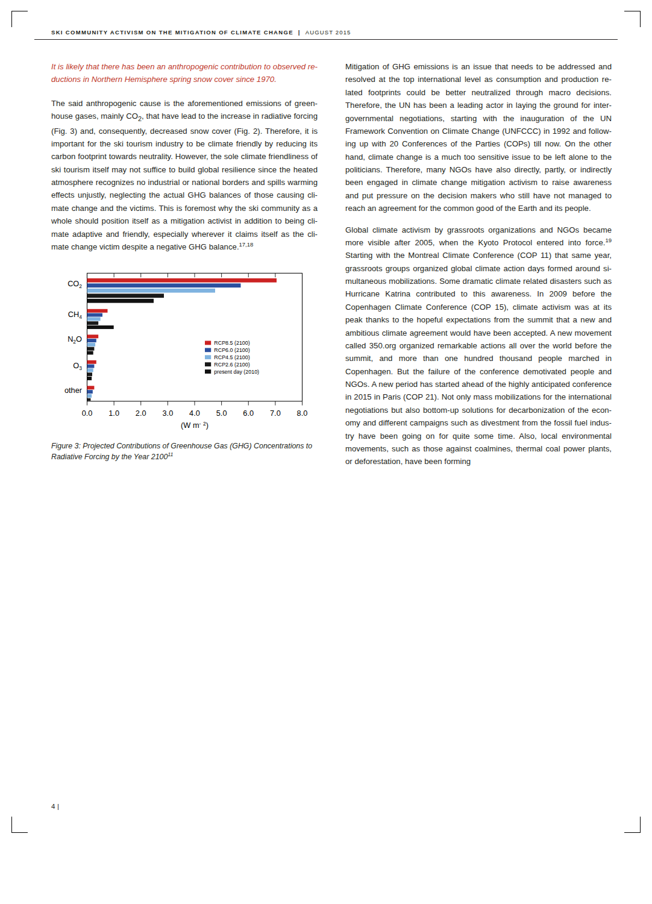Ski Community Activism on the Mitigation of Climate Change | August 2015
It is likely that there has been an anthropogenic contribution to observed reductions in Northern Hemisphere spring snow cover since 1970.
The said anthropogenic cause is the aforementioned emissions of greenhouse gases, mainly CO2, that have lead to the increase in radiative forcing (Fig. 3) and, consequently, decreased snow cover (Fig. 2). Therefore, it is important for the ski tourism industry to be climate friendly by reducing its carbon footprint towards neutrality. However, the sole climate friendliness of ski tourism itself may not suffice to build global resilience since the heated atmosphere recognizes no industrial or national borders and spills warming effects unjustly, neglecting the actual GHG balances of those causing climate change and the victims. This is foremost why the ski community as a whole should position itself as a mitigation activist in addition to being climate adaptive and friendly, especially wherever it claims itself as the climate change victim despite a negative GHG balance.17,18
0.0 1.0 2.0 3.0 4.0 5.0 6.0 7.0 8.0 (W m- 2) CO2 CH4 N2O O3 other RCP8.5 (2100) RCP6.0 (2100) RCP4.5 (2100) RCP2.6 (2100) present day (2010)
Figure 3: Projected Contributions of Greenhouse Gas (GHG) Concentrations to Radiative Forcing by the Year 210011
Mitigation of GHG emissions is an issue that needs to be addressed and resolved at the top international level as consumption and production related footprints could be better neutralized through macro decisions. Therefore, the UN has been a leading actor in laying the ground for intergovernmental negotiations, starting with the inauguration of the UN Framework Convention on Climate Change (UNFCCC) in 1992 and following up with 20 Conferences of the Parties (COPs) till now. On the other hand, climate change is a much too sensitive issue to be left alone to the politicians. Therefore, many NGOs have also directly, partly, or indirectly been engaged in climate change mitigation activism to raise awareness and put pressure on the decision makers who still have not managed to reach an agreement for the common good of the Earth and its people.
Global climate activism by grassroots organizations and NGOs became more visible after 2005, when the Kyoto Protocol entered into force.19 Starting with the Montreal Climate Conference (COP 11) that same year, grassroots groups organized global climate action days formed around simultaneous mobilizations. Some dramatic climate related disasters such as Hurricane Katrina contributed to this awareness. In 2009 before the Copenhagen Climate Conference (COP 15), climate activism was at its peak thanks to the hopeful expectations from the summit that a new and ambitious climate agreement would have been accepted. A new movement called 350.org organized remarkable actions all over the world before the summit, and more than one hundred thousand people marched in Copenhagen. But the failure of the conference demotivated people and NGOs. A new period has started ahead of the highly anticipated conference in 2015 in Paris (COP 21). Not only mass mobilizations for the international negotiations but also bottom-up solutions for decarbonization of the economy and different campaigns such as divestment from the fossil fuel industry have been going on for quite some time. Also, local environmental movements, such as those against coalmines, thermal coal power plants, or deforestation, have been forming
4 |